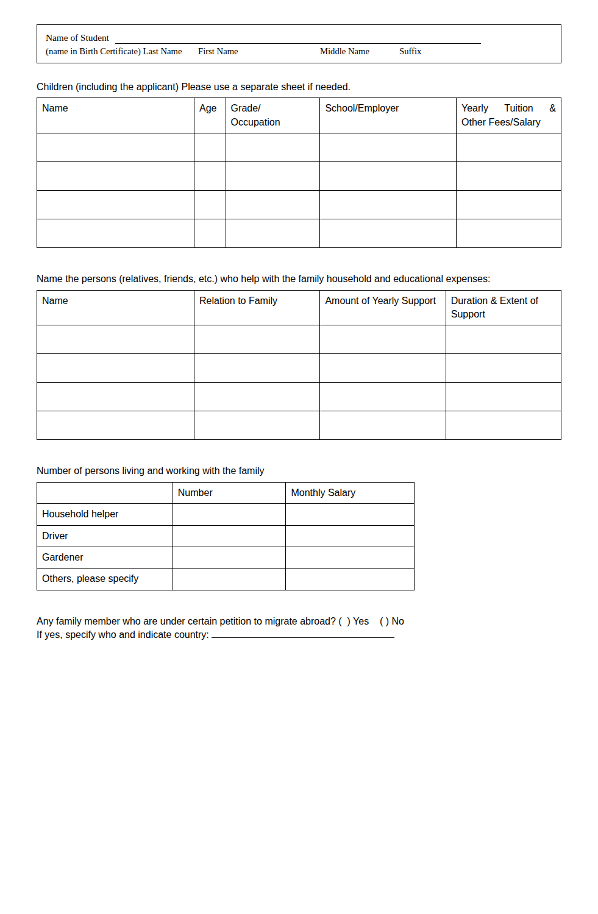Name of Student
(name in Birth Certificate) Last Name First Name Middle Name Suffix
Children (including the applicant) Please use a separate sheet if needed.
| Name | Age | Grade/ Occupation | School/Employer | Yearly Tuition & Other Fees/Salary |
| --- | --- | --- | --- | --- |
Name the persons (relatives, friends, etc.) who help with the family household and educational expenses:
| Name | Relation to Family | Amount of Yearly Support | Duration & Extent of Support |
| --- | --- | --- | --- |
Number of persons living and working with the family
| | Number | Monthly Salary |
| --- | --- | --- |
| Household helper | | |
| Driver | | |
| Gardener | | |
| Others, please specify | | |
Any family member who are under certain petition to migrate abroad? ( ) Yes ( ) No
If yes, specify who and indicate country: